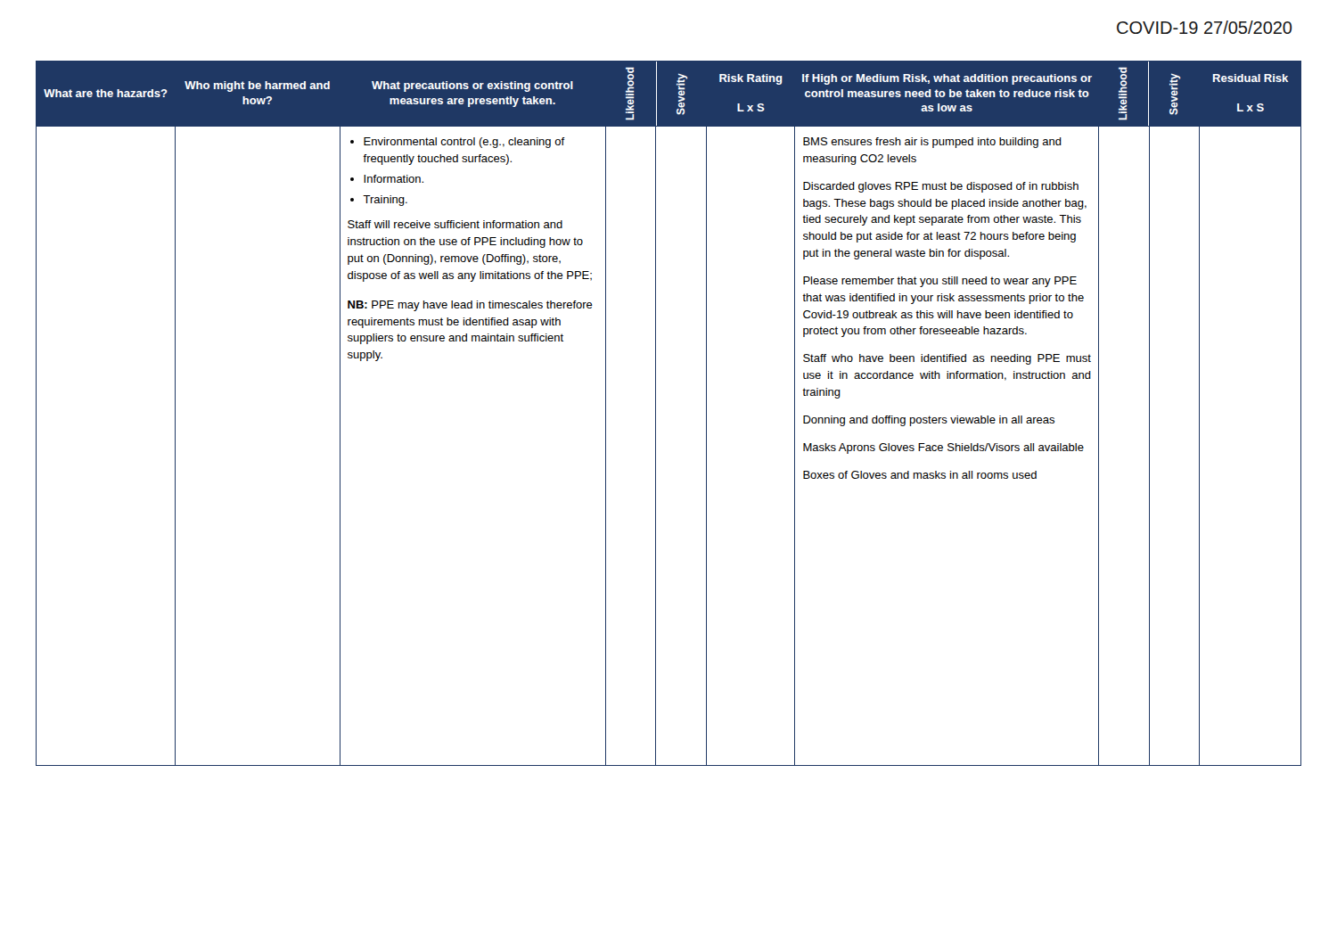COVID-19 27/05/2020
| What are the hazards? | Who might be harmed and how? | What precautions or existing control measures are presently taken. | Likelihood | Severity | Risk Rating L x S | If High or Medium Risk, what addition precautions or control measures need to be taken to reduce risk to as low as | Likelihood | Severity | Residual Risk L x S |
| --- | --- | --- | --- | --- | --- | --- | --- | --- | --- |
| | | Environmental control (e.g., cleaning of frequently touched surfaces). Information. Training. Staff will receive sufficient information and instruction on the use of PPE including how to put on (Donning), remove (Doffing), store, dispose of as well as any limitations of the PPE; NB: PPE may have lead in timescales therefore requirements must be identified asap with suppliers to ensure and maintain sufficient supply. | | | | BMS ensures fresh air is pumped into building and measuring CO2 levels Discarded gloves RPE must be disposed of in rubbish bags. These bags should be placed inside another bag, tied securely and kept separate from other waste. This should be put aside for at least 72 hours before being put in the general waste bin for disposal. Please remember that you still need to wear any PPE that was identified in your risk assessments prior to the Covid-19 outbreak as this will have been identified to protect you from other foreseeable hazards. Staff who have been identified as needing PPE must use it in accordance with information, instruction and training Donning and doffing posters viewable in all areas Masks Aprons Gloves Face Shields/Visors all available Boxes of Gloves and masks in all rooms used | | | |